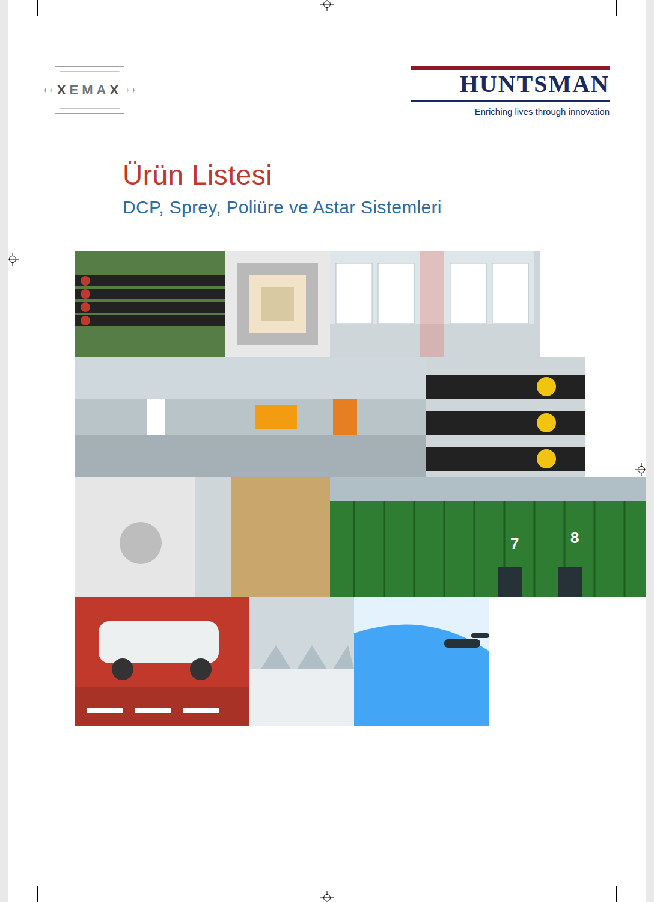XEMAX
HUNTSMAN
Enriching lives through innovation
Ürün Listesi
DCP, Sprey, Poliüre ve Astar Sistemleri